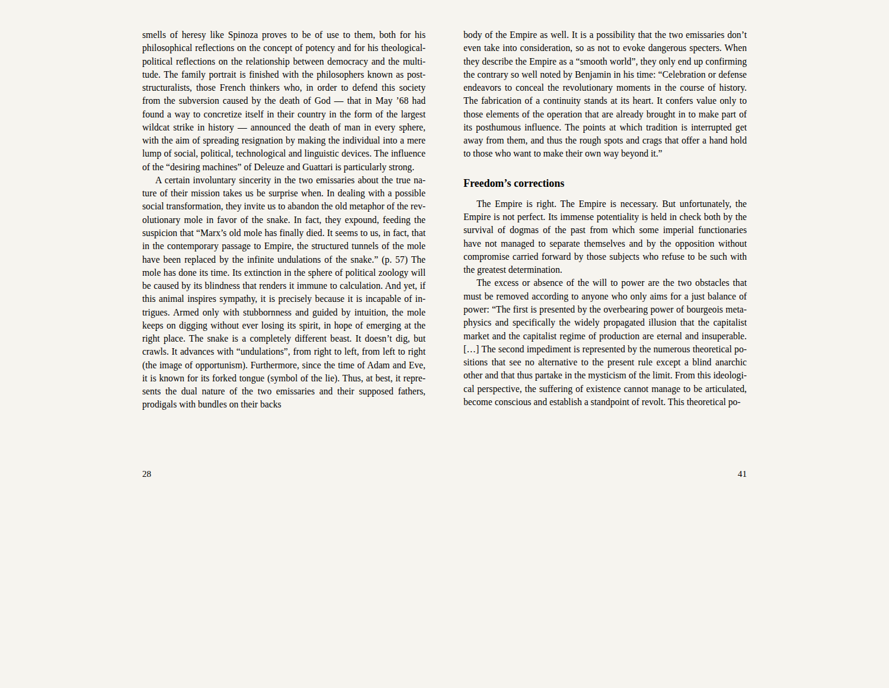smells of heresy like Spinoza proves to be of use to them, both for his philosophical reflections on the concept of potency and for his theological-political reflections on the relationship between democracy and the multitude. The family portrait is finished with the philosophers known as post-structuralists, those French thinkers who, in order to defend this society from the subversion caused by the death of God — that in May ’68 had found a way to concretize itself in their country in the form of the largest wildcat strike in history — announced the death of man in every sphere, with the aim of spreading resignation by making the individual into a mere lump of social, political, technological and linguistic devices. The influence of the “desiring machines” of Deleuze and Guattari is particularly strong.
A certain involuntary sincerity in the two emissaries about the true nature of their mission takes us be surprise when. In dealing with a possible social transformation, they invite us to abandon the old metaphor of the revolutionary mole in favor of the snake. In fact, they expound, feeding the suspicion that “Marx’s old mole has finally died. It seems to us, in fact, that in the contemporary passage to Empire, the structured tunnels of the mole have been replaced by the infinite undulations of the snake.” (p. 57) The mole has done its time. Its extinction in the sphere of political zoology will be caused by its blindness that renders it immune to calculation. And yet, if this animal inspires sympathy, it is precisely because it is incapable of intrigues. Armed only with stubbornness and guided by intuition, the mole keeps on digging without ever losing its spirit, in hope of emerging at the right place. The snake is a completely different beast. It doesn’t dig, but crawls. It advances with “undulations”, from right to left, from left to right (the image of opportunism). Furthermore, since the time of Adam and Eve, it is known for its forked tongue (symbol of the lie). Thus, at best, it represents the dual nature of the two emissaries and their supposed fathers, prodigals with bundles on their backs
28
body of the Empire as well. It is a possibility that the two emissaries don’t even take into consideration, so as not to evoke dangerous specters. When they describe the Empire as a “smooth world”, they only end up confirming the contrary so well noted by Benjamin in his time: “Celebration or defense endeavors to conceal the revolutionary moments in the course of history. The fabrication of a continuity stands at its heart. It confers value only to those elements of the operation that are already brought in to make part of its posthumous influence. The points at which tradition is interrupted get away from them, and thus the rough spots and crags that offer a hand hold to those who want to make their own way beyond it.”
Freedom’s corrections
The Empire is right. The Empire is necessary. But unfortunately, the Empire is not perfect. Its immense potentiality is held in check both by the survival of dogmas of the past from which some imperial functionaries have not managed to separate themselves and by the opposition without compromise carried forward by those subjects who refuse to be such with the greatest determination.
The excess or absence of the will to power are the two obstacles that must be removed according to anyone who only aims for a just balance of power: “The first is presented by the overbearing power of bourgeois metaphysics and specifically the widely propagated illusion that the capitalist market and the capitalist regime of production are eternal and insuperable. […] The second impediment is represented by the numerous theoretical positions that see no alternative to the present rule except a blind anarchic other and that thus partake in the mysticism of the limit. From this ideological perspective, the suffering of existence cannot manage to be articulated, become conscious and establish a standpoint of revolt. This theoretical po-
41